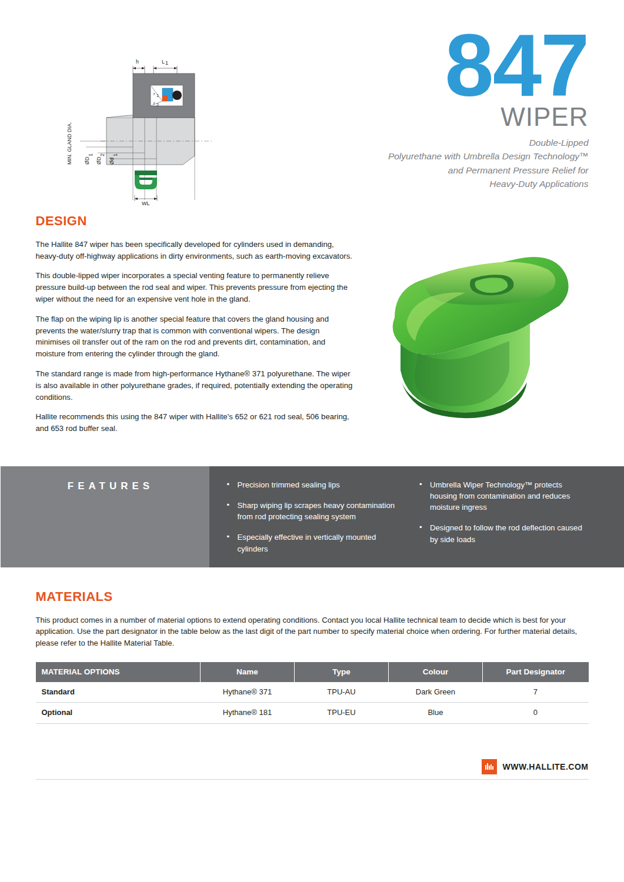r 1 r 2 h L 1 MIN. GLAND DIA. ØD 1 ØD 2 Ød 1 WL
847
WIPER
Double-Lipped
Polyurethane with Umbrella Design Technology™
and Permanent Pressure Relief for
Heavy-Duty Applications
DESIGN
The Hallite 847 wiper has been specifically developed for cylinders used in demanding, heavy-duty off-highway applications in dirty environments, such as earth-moving excavators.
This double-lipped wiper incorporates a special venting feature to permanently relieve pressure build-up between the rod seal and wiper. This prevents pressure from ejecting the wiper without the need for an expensive vent hole in the gland.
The flap on the wiping lip is another special feature that covers the gland housing and prevents the water/slurry trap that is common with conventional wipers. The design minimises oil transfer out of the ram on the rod and prevents dirt, contamination, and moisture from entering the cylinder through the gland.
The standard range is made from high-performance Hythane® 371 polyurethane. The wiper is also available in other polyurethane grades, if required, potentially extending the operating conditions.
Hallite recommends this using the 847 wiper with Hallite's 652 or 621 rod seal, 506 bearing, and 653 rod buffer seal.
FEATURES
Precision trimmed sealing lips
Sharp wiping lip scrapes heavy contamination from rod protecting sealing system
Especially effective in vertically mounted cylinders
Umbrella Wiper Technology™ protects housing from contamination and reduces moisture ingress
Designed to follow the rod deflection caused by side loads
MATERIALS
This product comes in a number of material options to extend operating conditions. Contact you local Hallite technical team to decide which is best for your application. Use the part designator in the table below as the last digit of the part number to specify material choice when ordering. For further material details, please refer to the Hallite Material Table.
| MATERIAL OPTIONS | Name | Type | Colour | Part Designator |
| --- | --- | --- | --- | --- |
| Standard | Hythane® 371 | TPU-AU | Dark Green | 7 |
| Optional | Hythane® 181 | TPU-EU | Blue | 0 |
WWW.HALLITE.COM